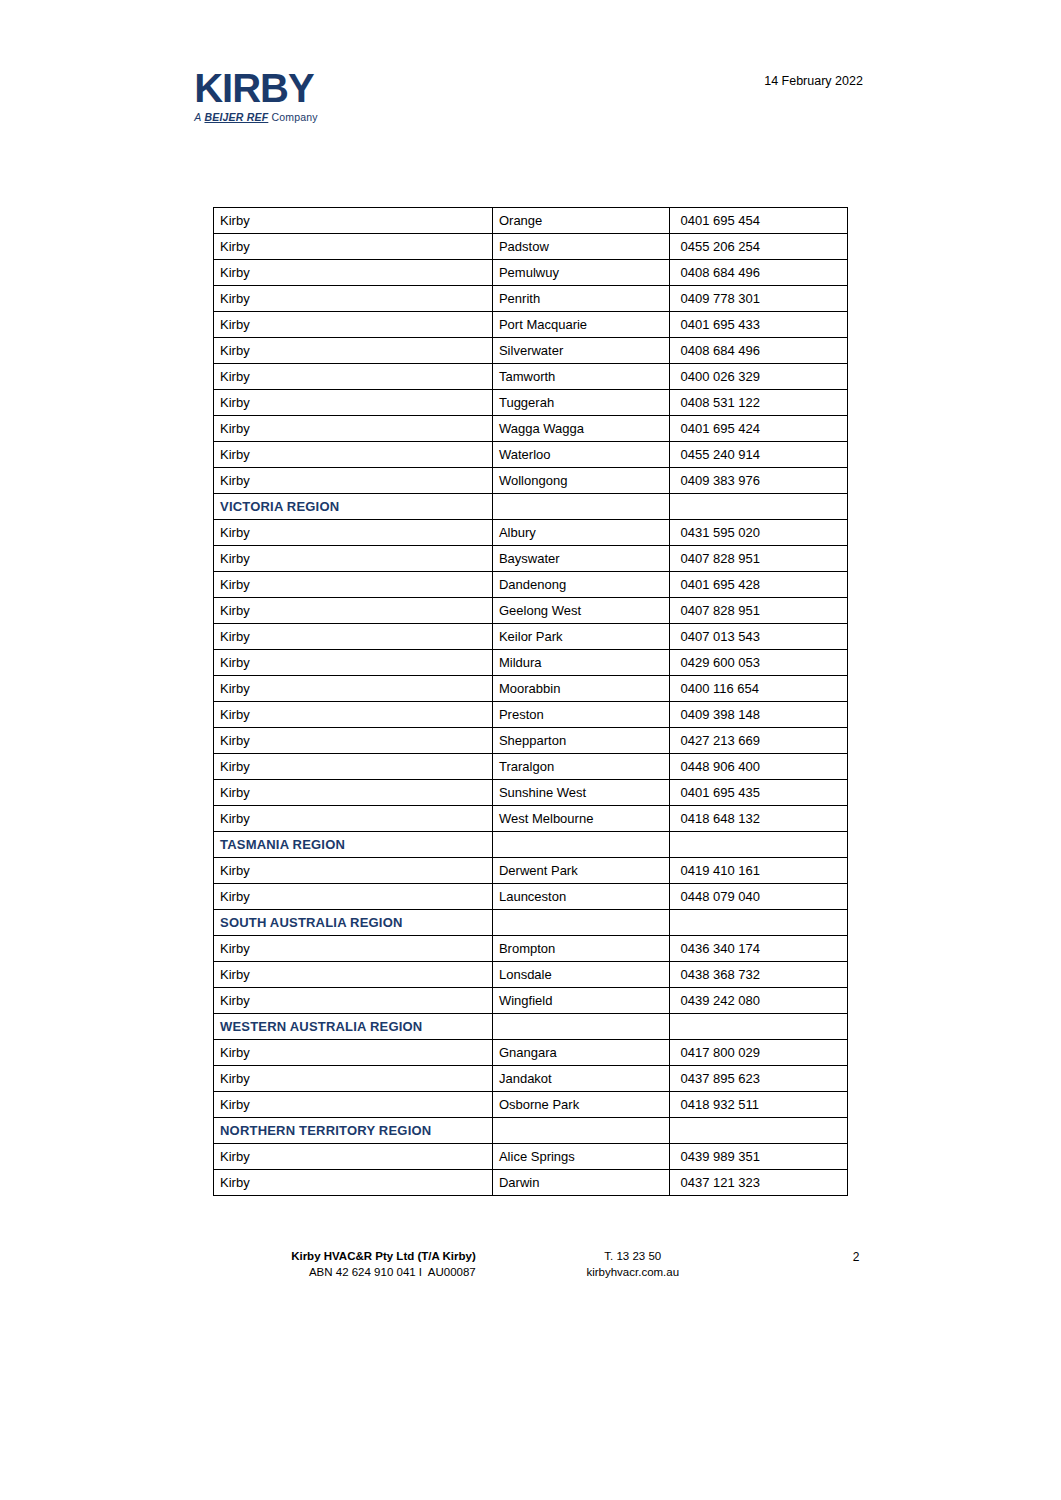KIRBY A BEIJER REF Company
14 February 2022
| Kirby | Orange | 0401 695 454 |
| Kirby | Padstow | 0455 206 254 |
| Kirby | Pemulwuy | 0408 684 496 |
| Kirby | Penrith | 0409 778 301 |
| Kirby | Port Macquarie | 0401 695 433 |
| Kirby | Silverwater | 0408 684 496 |
| Kirby | Tamworth | 0400 026 329 |
| Kirby | Tuggerah | 0408 531 122 |
| Kirby | Wagga Wagga | 0401 695 424 |
| Kirby | Waterloo | 0455 240 914 |
| Kirby | Wollongong | 0409 383 976 |
| VICTORIA REGION | | |
| Kirby | Albury | 0431 595 020 |
| Kirby | Bayswater | 0407 828 951 |
| Kirby | Dandenong | 0401 695 428 |
| Kirby | Geelong West | 0407 828 951 |
| Kirby | Keilor Park | 0407 013 543 |
| Kirby | Mildura | 0429 600 053 |
| Kirby | Moorabbin | 0400 116 654 |
| Kirby | Preston | 0409 398 148 |
| Kirby | Shepparton | 0427 213 669 |
| Kirby | Traralgon | 0448 906 400 |
| Kirby | Sunshine West | 0401 695 435 |
| Kirby | West Melbourne | 0418 648 132 |
| TASMANIA REGION | | |
| Kirby | Derwent Park | 0419 410 161 |
| Kirby | Launceston | 0448 079 040 |
| SOUTH AUSTRALIA REGION | | |
| Kirby | Brompton | 0436 340 174 |
| Kirby | Lonsdale | 0438 368 732 |
| Kirby | Wingfield | 0439 242 080 |
| WESTERN AUSTRALIA REGION | | |
| Kirby | Gnangara | 0417 800 029 |
| Kirby | Jandakot | 0437 895 623 |
| Kirby | Osborne Park | 0418 932 511 |
| NORTHERN TERRITORY REGION | | |
| Kirby | Alice Springs | 0439 989 351 |
| Kirby | Darwin | 0437 121 323 |
Kirby HVAC&R Pty Ltd (T/A Kirby)
ABN 42 624 910 041 I AU00087
T. 13 23 50
kirbyhvacr.com.au
2